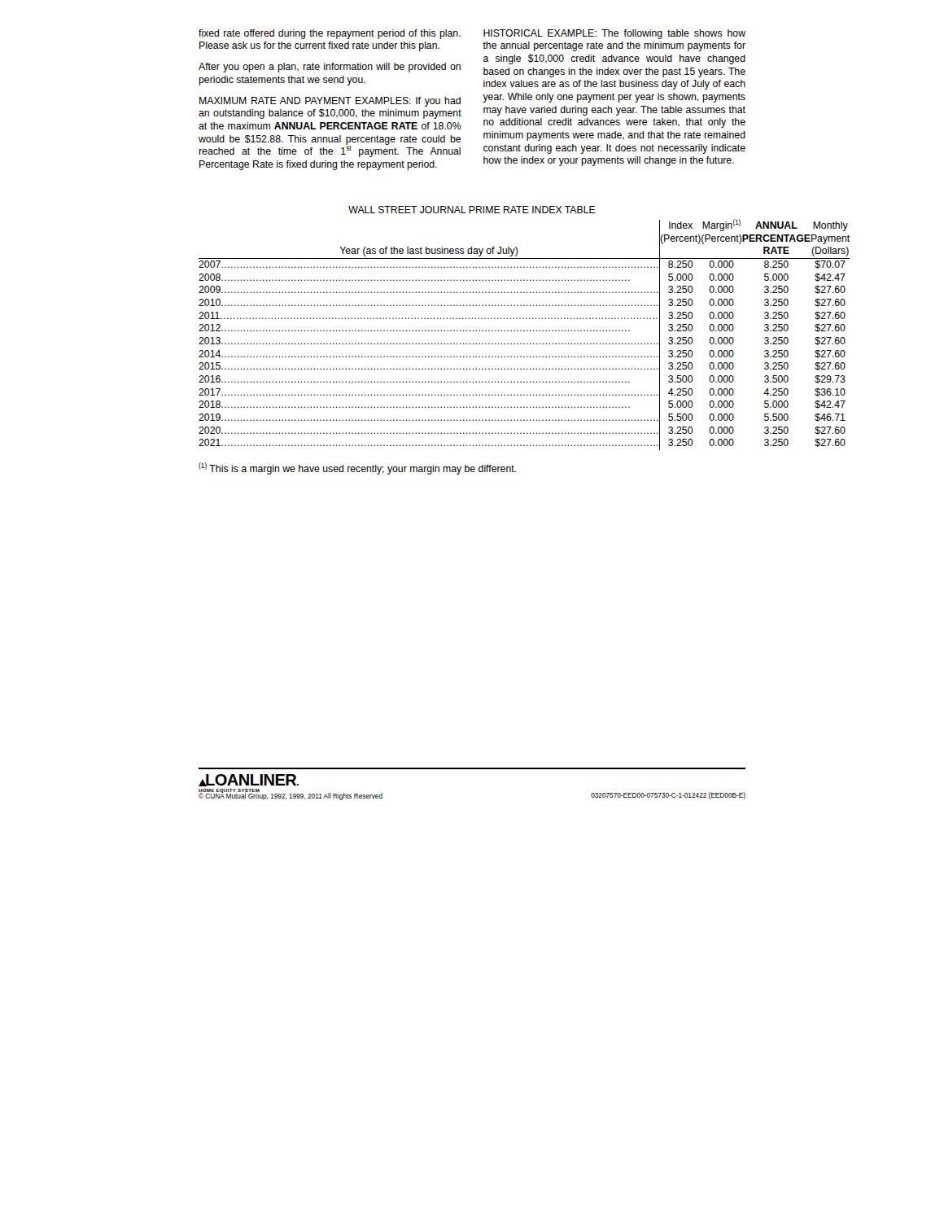fixed rate offered during the repayment period of this plan. Please ask us for the current fixed rate under this plan.
After you open a plan, rate information will be provided on periodic statements that we send you.
MAXIMUM RATE AND PAYMENT EXAMPLES: If you had an outstanding balance of $10,000, the minimum payment at the maximum ANNUAL PERCENTAGE RATE of 18.0% would be $152.88. This annual percentage rate could be reached at the time of the 1st payment. The Annual Percentage Rate is fixed during the repayment period.
HISTORICAL EXAMPLE: The following table shows how the annual percentage rate and the minimum payments for a single $10,000 credit advance would have changed based on changes in the index over the past 15 years. The index values are as of the last business day of July of each year. While only one payment per year is shown, payments may have varied during each year. The table assumes that no additional credit advances were taken, that only the minimum payments were made, and that the rate remained constant during each year. It does not necessarily indicate how the index or your payments will change in the future.
WALL STREET JOURNAL PRIME RATE INDEX TABLE
| | Index | Margin (1) | ANNUAL | Monthly |
| --- | --- | --- | --- | --- |
| (Percent) | (Percent) | PERCENTAGE | Payment |
| Year (as of the last business day of July) | | | RATE | (Dollars) |
| 2007 .......................................................................................................................................... | 8.250 | 0.000 | 8.250 | $70.07 |
| 2008 ................................................................................................................................. | 5.000 | 0.000 | 5.000 | $42.47 |
| 2009 .......................................................................................................................................... | 3.250 | 0.000 | 3.250 | $27.60 |
| 2010 .......................................................................................................................................... | 3.250 | 0.000 | 3.250 | $27.60 |
| 2011 .......................................................................................................................................... | 3.250 | 0.000 | 3.250 | $27.60 |
| 2012 ................................................................................................................................. | 3.250 | 0.000 | 3.250 | $27.60 |
| 2013 .......................................................................................................................................... | 3.250 | 0.000 | 3.250 | $27.60 |
| 2014 .......................................................................................................................................... | 3.250 | 0.000 | 3.250 | $27.60 |
| 2015 .......................................................................................................................................... | 3.250 | 0.000 | 3.250 | $27.60 |
| 2016 ................................................................................................................................. | 3.500 | 0.000 | 3.500 | $29.73 |
| 2017 .......................................................................................................................................... | 4.250 | 0.000 | 4.250 | $36.10 |
| 2018 ................................................................................................................................. | 5.000 | 0.000 | 5.000 | $42.47 |
| 2019 .......................................................................................................................................... | 5.500 | 0.000 | 5.500 | $46.71 |
| 2020 .......................................................................................................................................... | 3.250 | 0.000 | 3.250 | $27.60 |
| 2021 .......................................................................................................................................... | 3.250 | 0.000 | 3.250 | $27.60 |
(1) This is a margin we have used recently; your margin may be different.
LOANLINER.
HOME EQUITY SYSTEM
© CUNA Mutual Group, 1992, 1999, 2011 All Rights Reserved
03207570-EED00-075730-C-1-012422 (EED00B-E)